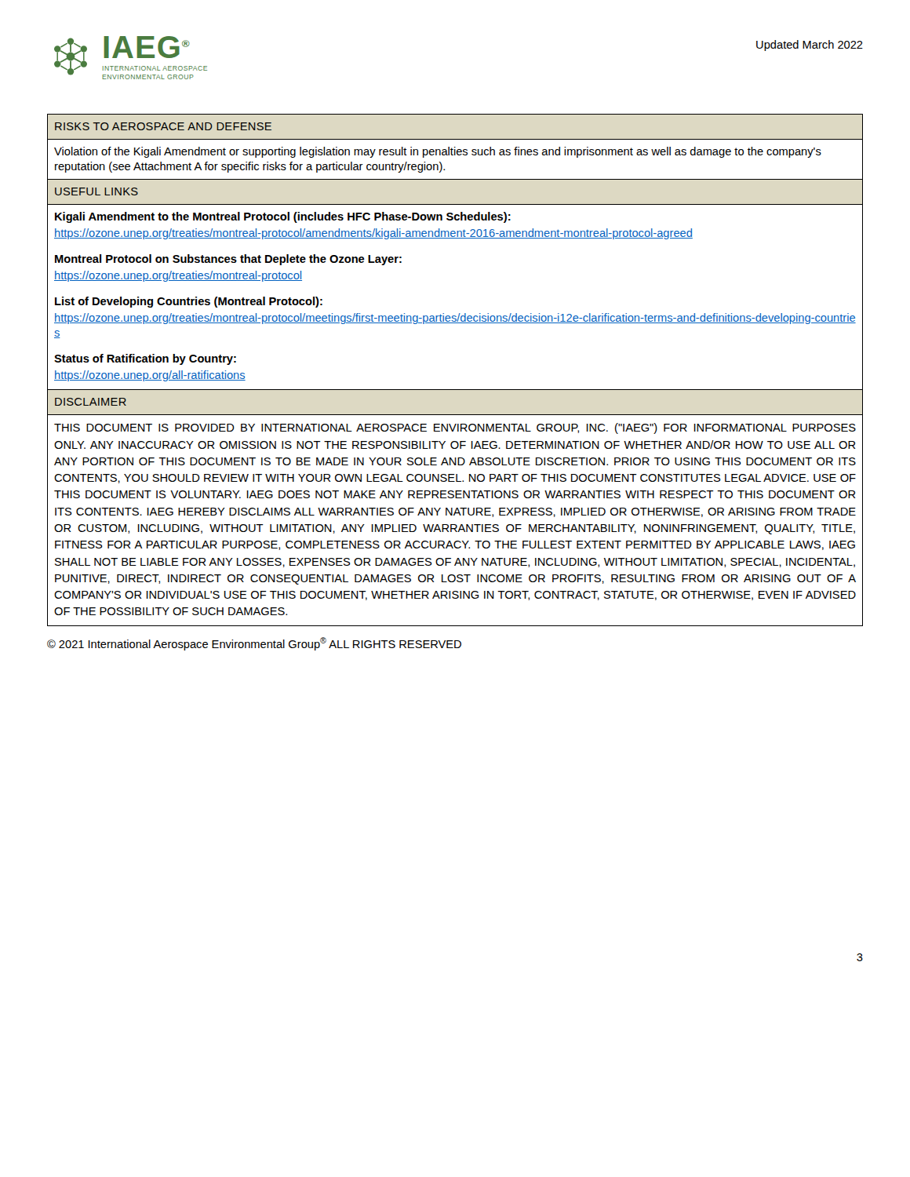IAEG®
INTERNATIONAL AEROSPACE
ENVIRONMENTAL GROUP
Updated March 2022
| RISKS TO AEROSPACE AND DEFENSE |
| Violation of the Kigali Amendment or supporting legislation may result in penalties such as fines and imprisonment as well as damage to the company's reputation (see Attachment A for specific risks for a particular country/region). |
| USEFUL LINKS |
| Kigali Amendment to the Montreal Protocol (includes HFC Phase-Down Schedules): https://ozone.unep.org/treaties/montreal-protocol/amendments/kigali-amendment-2016-amendment-montreal-protocol-agreed Montreal Protocol on Substances that Deplete the Ozone Layer: https://ozone.unep.org/treaties/montreal-protocol List of Developing Countries (Montreal Protocol): https://ozone.unep.org/treaties/montreal-protocol/meetings/first-meeting-parties/decisions/decision-i12e-clarification-terms-and-definitions-developing-countries Status of Ratification by Country: https://ozone.unep.org/all-ratifications |
| DISCLAIMER |
| THIS DOCUMENT IS PROVIDED BY INTERNATIONAL AEROSPACE ENVIRONMENTAL GROUP, INC. ("IAEG") FOR INFORMATIONAL PURPOSES ONLY. ANY INACCURACY OR OMISSION IS NOT THE RESPONSIBILITY OF IAEG. DETERMINATION OF WHETHER AND/OR HOW TO USE ALL OR ANY PORTION OF THIS DOCUMENT IS TO BE MADE IN YOUR SOLE AND ABSOLUTE DISCRETION. PRIOR TO USING THIS DOCUMENT OR ITS CONTENTS, YOU SHOULD REVIEW IT WITH YOUR OWN LEGAL COUNSEL. NO PART OF THIS DOCUMENT CONSTITUTES LEGAL ADVICE. USE OF THIS DOCUMENT IS VOLUNTARY. IAEG DOES NOT MAKE ANY REPRESENTATIONS OR WARRANTIES WITH RESPECT TO THIS DOCUMENT OR ITS CONTENTS. IAEG HEREBY DISCLAIMS ALL WARRANTIES OF ANY NATURE, EXPRESS, IMPLIED OR OTHERWISE, OR ARISING FROM TRADE OR CUSTOM, INCLUDING, WITHOUT LIMITATION, ANY IMPLIED WARRANTIES OF MERCHANTABILITY, NONINFRINGEMENT, QUALITY, TITLE, FITNESS FOR A PARTICULAR PURPOSE, COMPLETENESS OR ACCURACY. TO THE FULLEST EXTENT PERMITTED BY APPLICABLE LAWS, IAEG SHALL NOT BE LIABLE FOR ANY LOSSES, EXPENSES OR DAMAGES OF ANY NATURE, INCLUDING, WITHOUT LIMITATION, SPECIAL, INCIDENTAL, PUNITIVE, DIRECT, INDIRECT OR CONSEQUENTIAL DAMAGES OR LOST INCOME OR PROFITS, RESULTING FROM OR ARISING OUT OF A COMPANY'S OR INDIVIDUAL'S USE OF THIS DOCUMENT, WHETHER ARISING IN TORT, CONTRACT, STATUTE, OR OTHERWISE, EVEN IF ADVISED OF THE POSSIBILITY OF SUCH DAMAGES. |
© 2021 International Aerospace Environmental Group® ALL RIGHTS RESERVED
3